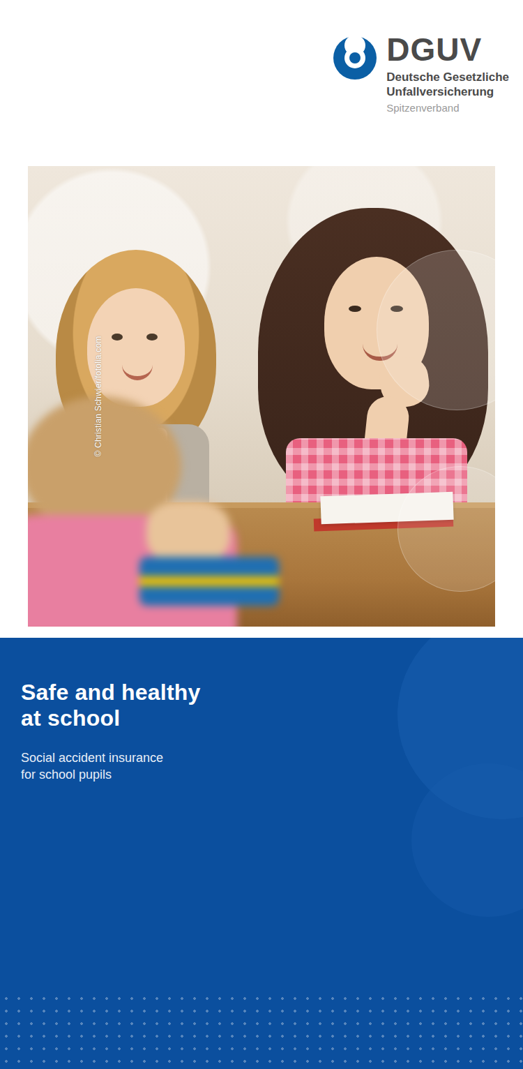DGUV
Deutsche Gesetzliche
Unfallversicherung
Spitzenverband
© Christian Schwier/fotolia.com
Safe and healthy
at school
Social accident insurance
for school pupils